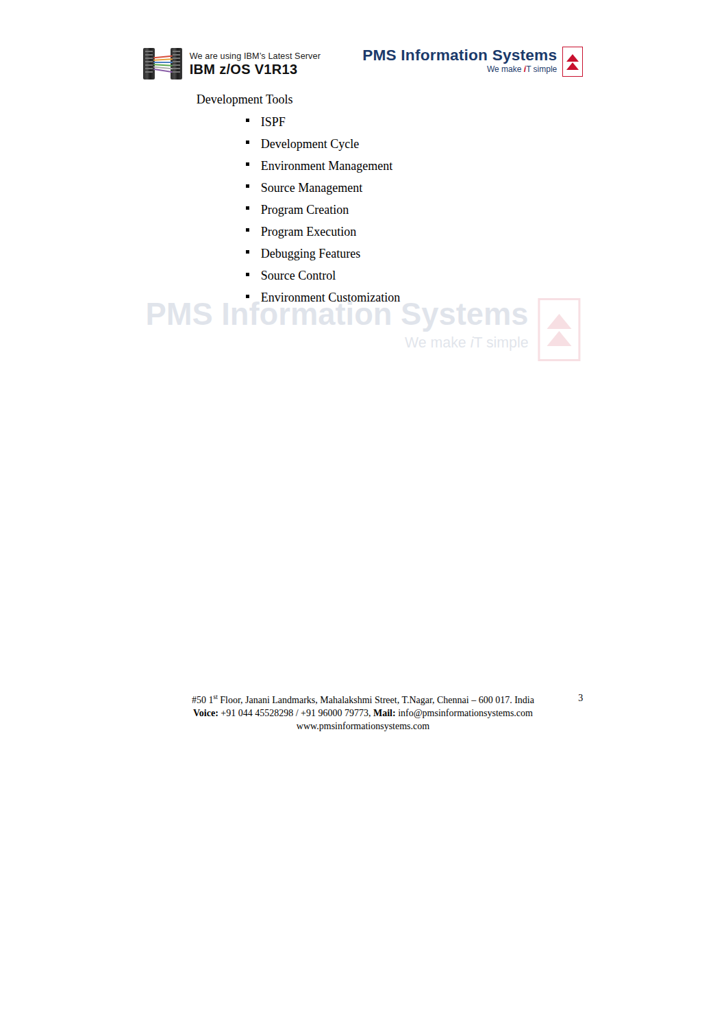We are using IBM’s Latest Server
IBM z/OS V1R13
PMS Information Systems
We make i T simple
Development Tools
ISPF
Development Cycle
Environment Management
Source Management
Program Creation
Program Execution
Debugging Features
Source Control
Environment Customization
PMS Information Systems
We make i T simple
#50 1st Floor, Janani Landmarks, Mahalakshmi Street, T.Nagar, Chennai – 600 017. India
Voice: +91 044 45528298 / +91 96000 79773, Mail: info@pmsinformationsystems.com
www.pmsinformationsystems.com
3